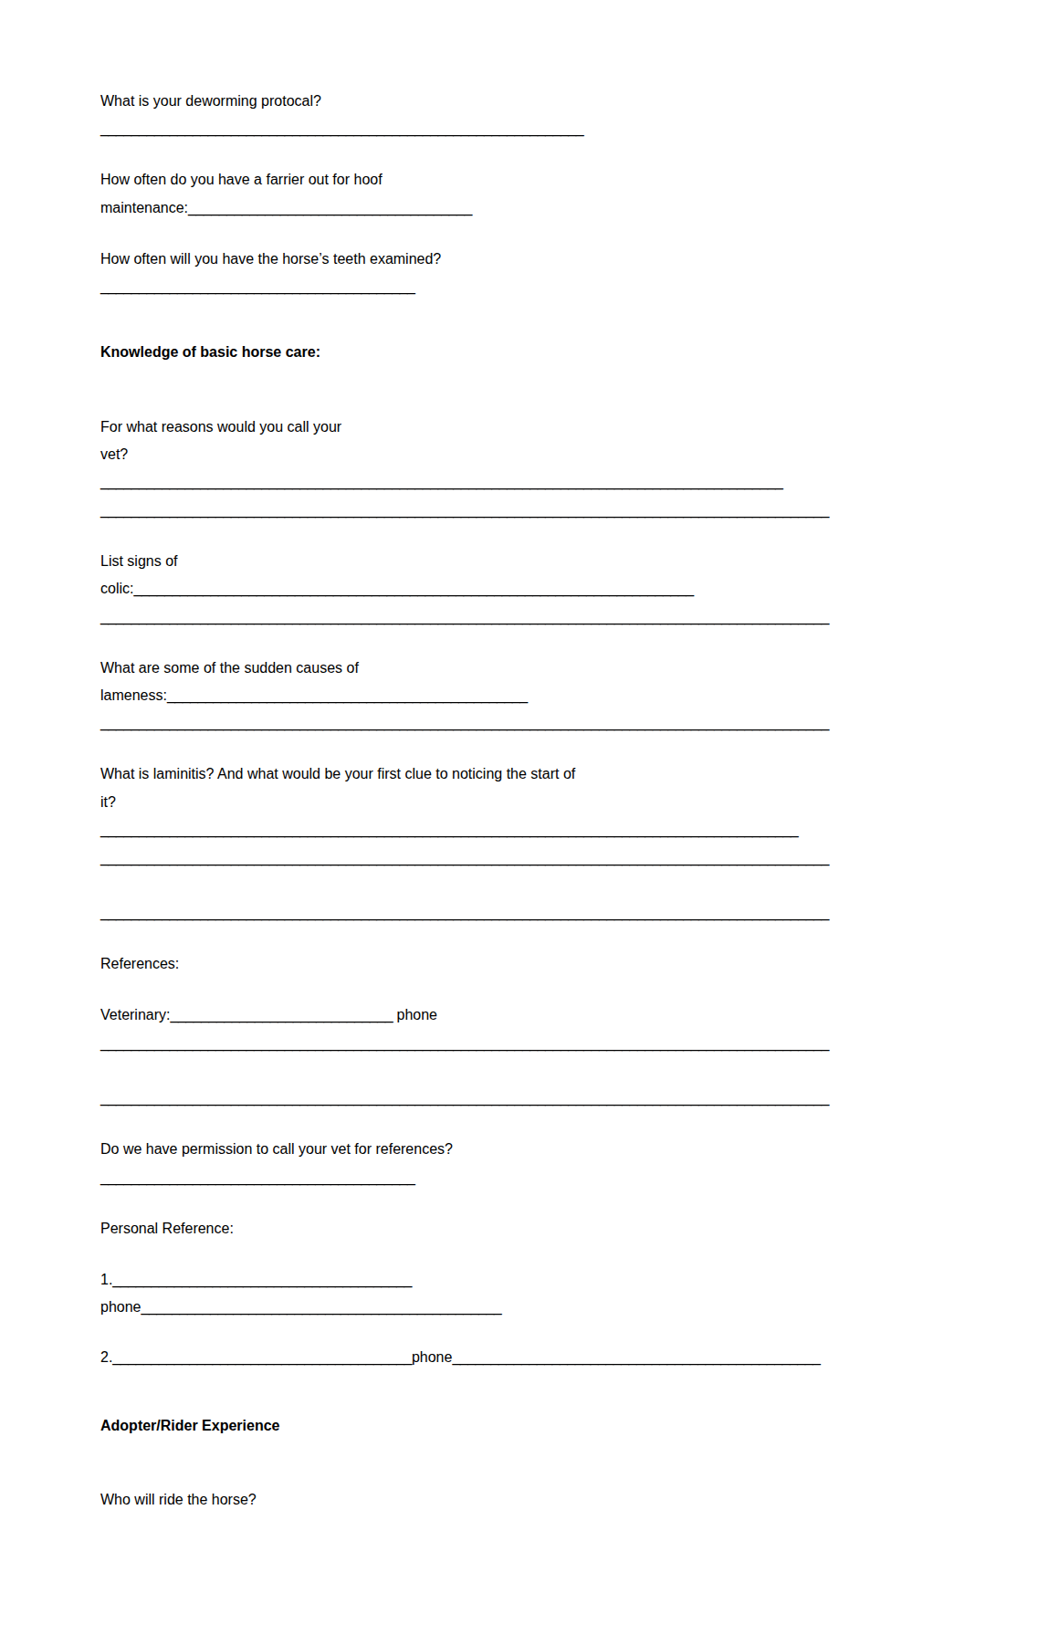What is your deworming protocal?_______________________________________________________________
How often do you have a farrier out for hoof maintenance:_____________________________________
How often will you have the horse’s teeth examined?_________________________________________
Knowledge of basic horse care:
For what reasons would you call your
vet?_________________________________________________________________________________________
_______________________________________________________________________________________________
List signs of colic:_________________________________________________________________________
_______________________________________________________________________________________________
What are some of the sudden causes of lameness:_______________________________________________
_______________________________________________________________________________________________
What is laminitis? And what would be your first clue to noticing the start of
it?___________________________________________________________________________________________
_______________________________________________________________________________________________
_______________________________________________________________________________________________
References:
Veterinary:_____________________________ phone
_______________________________________________________________________________________________
_______________________________________________________________________________________________
Do we have permission to call your vet for references?_________________________________________
Personal Reference:
1._______________________________________ phone_______________________________________________
2._______________________________________phone________________________________________________
Adopter/Rider Experience
Who will ride the horse?